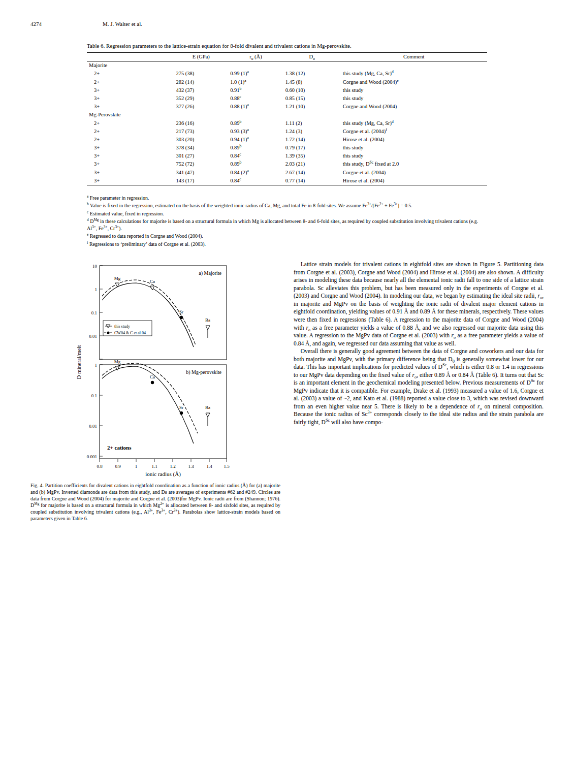4274 M. J. Walter et al.
Table 6. Regression parameters to the lattice-strain equation for 8-fold divalent and trivalent cations in Mg-perovskite.
| | E (GPa) | r o (Å) | D o | Comment |
| --- | --- | --- | --- | --- |
| Majorite | | | | |
| 2+ | 275 (38) | 0.99 (1) a | 1.38 (12) | this study (Mg, Ca, Sr) d |
| 2+ | 282 (14) | 1.0 (1) a | 1.45 (8) | Corgne and Wood (2004) e |
| 3+ | 432 (37) | 0.91 b | 0.60 (10) | this study |
| 3+ | 352 (29) | 0.88 c | 0.85 (15) | this study |
| 3+ | 377 (26) | 0.88 (1) a | 1.21 (10) | Corgne and Wood (2004) |
| Mg-Perovskite | | | | |
| 2+ | 236 (16) | 0.89 b | 1.11 (2) | this study (Mg, Ca, Sr) d |
| 2+ | 217 (73) | 0.93 (3) a | 1.24 (3) | Corgne et al. (2004) f |
| 2+ | 303 (20) | 0.94 (1) a | 1.72 (14) | Hirose et al. (2004) |
| 3+ | 378 (34) | 0.89 b | 0.79 (17) | this study |
| 3+ | 301 (27) | 0.84 c | 1.39 (35) | this study |
| 3+ | 752 (72) | 0.89 b | 2.03 (21) | this study, D Sc fixed at 2.0 |
| 3+ | 341 (47) | 0.84 (2) a | 2.67 (14) | Corgne et al. (2004) |
| 3+ | 143 (17) | 0.84 c | 0.77 (14) | Hirose et al. (2004) |
a Free parameter in regression.
b Value is fixed in the regression, estimated on the basis of the weighted ionic radius of Ca, Mg, and total Fe in 8-fold sites. We assume Fe3+/[Fe2+ + Fe3+] = 0.5.
c Estimated value, fixed in regression.
d DMg in these calculations for majorite is based on a structural formula in which Mg is allocated between 8- and 6-fold sites, as required by coupled substitution involving trivalent cations (e.g. Al3+, Fe3+, Cr3+).
e Regressed to data reported in Corgne and Wood (2004).
f Regressions to ‘preliminary’ data of Corgne et al. (2003).
10 1 0.1 0.01 1 0.1 0.01 0.001 0.8 0.9 1 1.1 1.2 1.3 1.4 1.5 ionic radius (Å) D mineral/melt a) Majorite b) Mg-perovskite 2+ cations Mg Ca Sr Ba this study CW04 & C et al 04 Mg Ca Sr Ba
Fig. 4. Partition coefficients for divalent cations in eightfold coordination as a function of ionic radius (Å) for (a) majorite and (b) MgPv. Inverted diamonds are data from this study, and Ds are averages of experiments #62 and #249. Circles are data from Corgne and Wood (2004) for majorite and Corgne et al. (2003)for MgPv. Ionic radii are from (Shannon; 1976). DMg for majorite is based on a structural formula in which Mg2+ is allocated between 8- and sixfold sites, as required by coupled substitution involving trivalent cations (e.g., Al3+, Fe3+, Cr3+). Parabolas show lattice-strain models based on parameters given in Table 6.
Lattice strain models for trivalent cations in eightfold sites are shown in Figure 5. Partitioning data from Corgne et al. (2003), Corgne and Wood (2004) and Hirose et al. (2004) are also shown. A difficulty arises in modeling these data because nearly all the elemental ionic radii fall to one side of a lattice strain parabola. Sc alleviates this problem, but has been measured only in the experiments of Corgne et al. (2003) and Corgne and Wood (2004). In modeling our data, we began by estimating the ideal site radii, ro, in majorite and MgPv on the basis of weighting the ionic radii of divalent major element cations in eightfold coordination, yielding values of 0.91 Å and 0.89 Å for these minerals, respectively. These values were then fixed in regressions (Table 6). A regression to the majorite data of Corgne and Wood (2004) with ro as a free parameter yields a value of 0.88 Å, and we also regressed our majorite data using this value. A regression to the MgPv data of Corgne et al. (2003) with ro as a free parameter yields a value of 0.84 Å, and again, we regressed our data assuming that value as well.
Overall there is generally good agreement between the data of Corgne and coworkers and our data for both majorite and MgPv, with the primary difference being that D0 is generally somewhat lower for our data. This has important implications for predicted values of DSc, which is either 0.8 or 1.4 in regressions to our MgPv data depending on the fixed value of ro, either 0.89 Å or 0.84 Å (Table 6). It turns out that Sc is an important element in the geochemical modeling presented below. Previous measurements of DSc for MgPv indicate that it is compatible. For example, Drake et al. (1993) measured a value of 1.6, Corgne et al. (2003) a value of ~2, and Kato et al. (1988) reported a value close to 3, which was revised downward from an even higher value near 5. There is likely to be a dependence of ro on mineral composition. Because the ionic radius of Sc3+ corresponds closely to the ideal site radius and the strain parabola are fairly tight, DSc will also have compo-